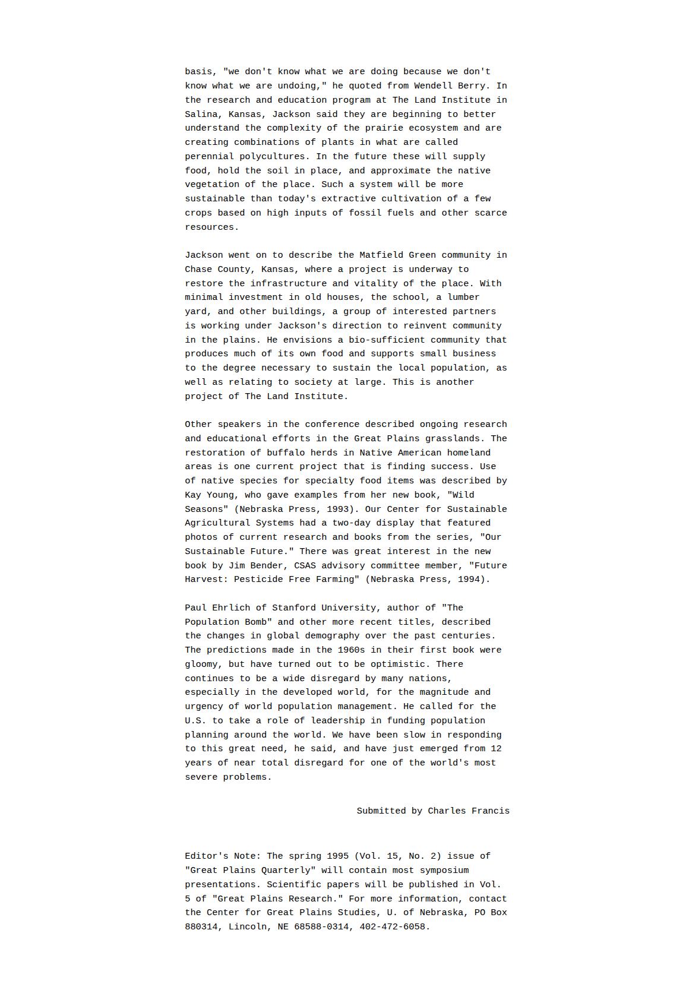basis, "we don't know what we are doing because we don't know what we are undoing," he quoted from Wendell Berry. In the research and education program at The Land Institute in Salina, Kansas, Jackson said they are beginning to better understand the complexity of the prairie ecosystem and are creating combinations of plants in what are called perennial polycultures. In the future these will supply food, hold the soil in place, and approximate the native vegetation of the place. Such a system will be more sustainable than today's extractive cultivation of a few crops based on high inputs of fossil fuels and other scarce resources.
Jackson went on to describe the Matfield Green community in Chase County, Kansas, where a project is underway to restore the infrastructure and vitality of the place. With minimal investment in old houses, the school, a lumber yard, and other buildings, a group of interested partners is working under Jackson's direction to reinvent community in the plains. He envisions a bio-sufficient community that produces much of its own food and supports small business to the degree necessary to sustain the local population, as well as relating to society at large. This is another project of The Land Institute.
Other speakers in the conference described ongoing research and educational efforts in the Great Plains grasslands. The restoration of buffalo herds in Native American homeland areas is one current project that is finding success. Use of native species for specialty food items was described by Kay Young, who gave examples from her new book, "Wild Seasons" (Nebraska Press, 1993). Our Center for Sustainable Agricultural Systems had a two-day display that featured photos of current research and books from the series, "Our Sustainable Future." There was great interest in the new book by Jim Bender, CSAS advisory committee member, "Future Harvest: Pesticide Free Farming" (Nebraska Press, 1994).
Paul Ehrlich of Stanford University, author of "The Population Bomb" and other more recent titles, described the changes in global demography over the past centuries. The predictions made in the 1960s in their first book were gloomy, but have turned out to be optimistic. There continues to be a wide disregard by many nations, especially in the developed world, for the magnitude and urgency of world population management. He called for the U.S. to take a role of leadership in funding population planning around the world. We have been slow in responding to this great need, he said, and have just emerged from 12 years of near total disregard for one of the world's most severe problems.
Submitted by Charles Francis
Editor's Note: The spring 1995 (Vol. 15, No. 2) issue of "Great Plains Quarterly" will contain most symposium presentations. Scientific papers will be published in Vol. 5 of "Great Plains Research." For more information, contact the Center for Great Plains Studies, U. of Nebraska, PO Box 880314, Lincoln, NE 68588-0314, 402-472-6058.